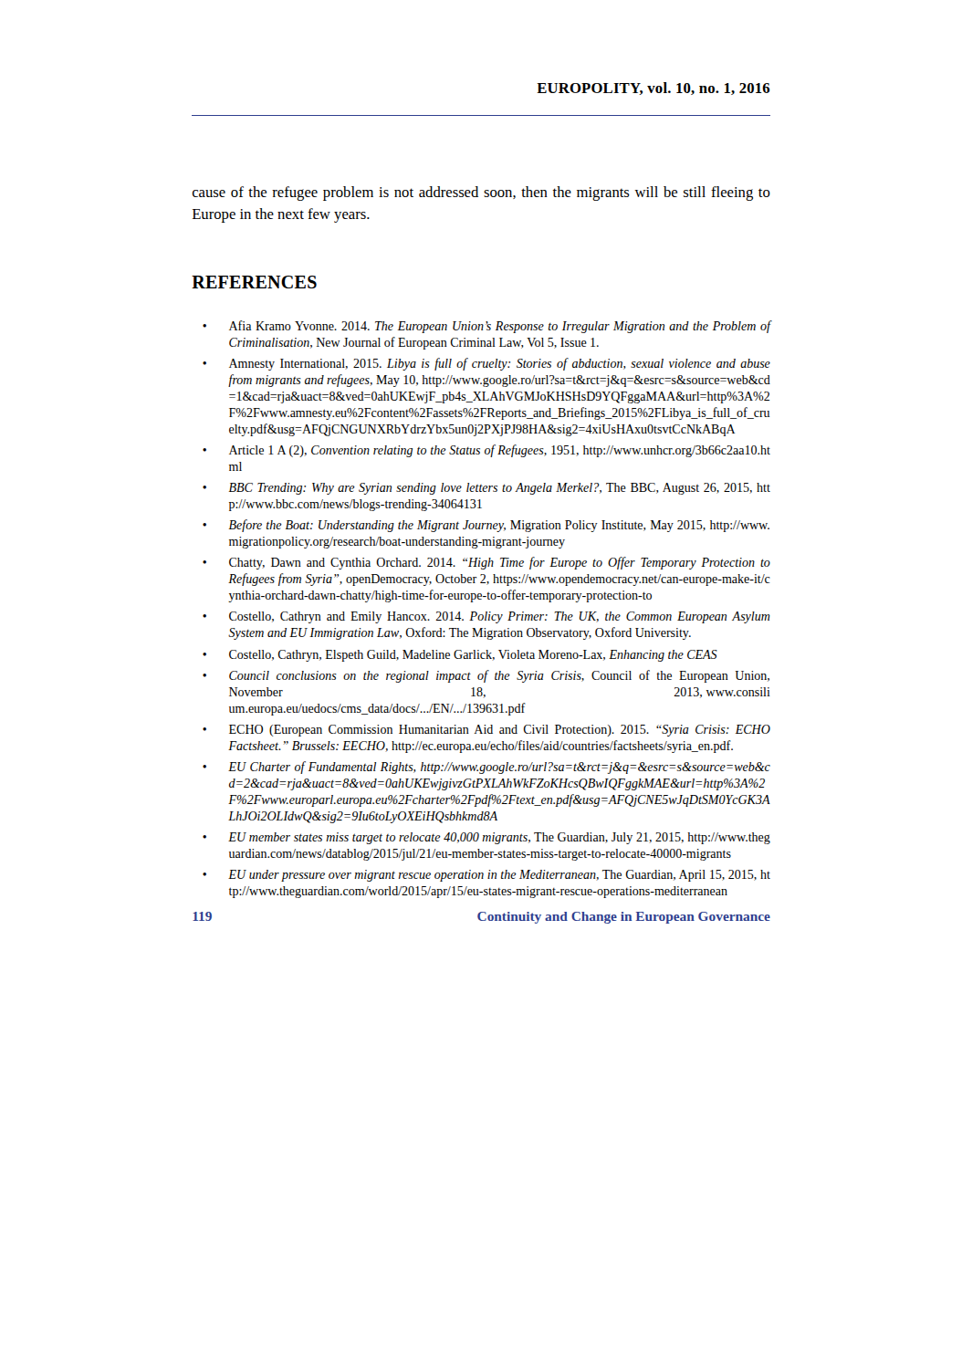EUROPOLITY, vol. 10, no. 1, 2016
cause of the refugee problem is not addressed soon, then the migrants will be still fleeing to Europe in the next few years.
REFERENCES
Afia Kramo Yvonne. 2014. The European Union’s Response to Irregular Migration and the Problem of Criminalisation, New Journal of European Criminal Law, Vol 5, Issue 1.
Amnesty International, 2015. Libya is full of cruelty: Stories of abduction, sexual violence and abuse from migrants and refugees, May 10, http://www.google.ro/url?sa=t&rct=j&q=&esrc=s&source=web&cd=1&cad=rja&uact=8&ved=0ahUKEwjF_pb4s_XLAhVGMJoKHSHsD9YQFggaMAA&url=http%3A%2F%2Fwww.amnesty.eu%2Fcontent%2Fassets%2FReports_and_Briefings_2015%2FLibya_is_full_of_cruelty.pdf&usg=AFQjCNGUNXRbYdrzYbx5un0j2PXjPJ98HA&sig2=4xiUsHAxu0tsvtCcNkABqA
Article 1 A (2), Convention relating to the Status of Refugees, 1951, http://www.unhcr.org/3b66c2aa10.html
BBC Trending: Why are Syrian sending love letters to Angela Merkel?, The BBC, August 26, 2015, http://www.bbc.com/news/blogs-trending-34064131
Before the Boat: Understanding the Migrant Journey, Migration Policy Institute, May 2015, http://www.migrationpolicy.org/research/boat-understanding-migrant-journey
Chatty, Dawn and Cynthia Orchard. 2014. “High Time for Europe to Offer Temporary Protection to Refugees from Syria”, openDemocracy, October 2, https://www.opendemocracy.net/can-europe-make-it/cynthia-orchard-dawn-chatty/high-time-for-europe-to-offer-temporary-protection-to
Costello, Cathryn and Emily Hancox. 2014. Policy Primer: The UK, the Common European Asylum System and EU Immigration Law, Oxford: The Migration Observatory, Oxford University.
Costello, Cathryn, Elspeth Guild, Madeline Garlick, Violeta Moreno-Lax, Enhancing the CEAS
Council conclusions on the regional impact of the Syria Crisis, Council of the European Union, November 18, 2013, www.consilium.europa.eu/uedocs/cms_data/docs/.../EN/.../139631.pdf
ECHO (European Commission Humanitarian Aid and Civil Protection). 2015. “Syria Crisis: ECHO Factsheet.” Brussels: EECHO, http://ec.europa.eu/echo/files/aid/countries/factsheets/syria_en.pdf.
EU Charter of Fundamental Rights, http://www.google.ro/url?sa=t&rct=j&q=&esrc=s&source=web&cd=2&cad=rja&uact=8&ved=0ahUKEwjgivzGtPXLAhWkFZoKHcsQBwIQFggkMAE&url=http%3A%2F%2Fwww.europarl.europa.eu%2Fcharter%2Fpdf%2Ftext_en.pdf&usg=AFQjCNE5wJqDtSM0YcGK3ALhJOi2OLIdwQ&sig2=9Iu6toLyOXEiHQsbhkmd8A
EU member states miss target to relocate 40,000 migrants, The Guardian, July 21, 2015, http://www.theguardian.com/news/datablog/2015/jul/21/eu-member-states-miss-target-to-relocate-40000-migrants
EU under pressure over migrant rescue operation in the Mediterranean, The Guardian, April 15, 2015, http://www.theguardian.com/world/2015/apr/15/eu-states-migrant-rescue-operations-mediterranean
119 Continuity and Change in European Governance